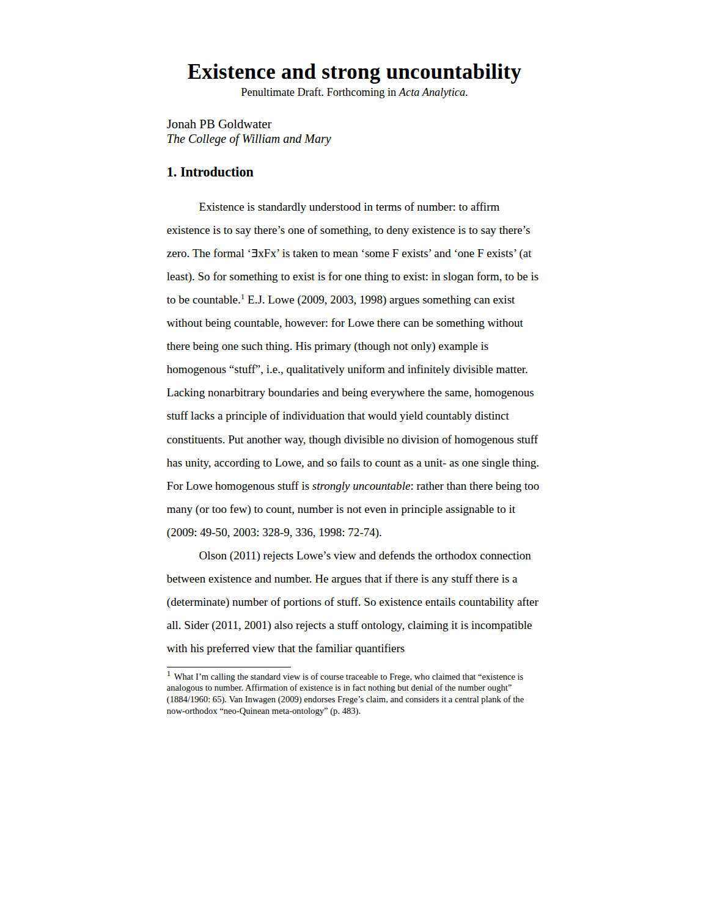Existence and strong uncountability
Penultimate Draft. Forthcoming in Acta Analytica.
Jonah PB Goldwater
The College of William and Mary
1. Introduction
Existence is standardly understood in terms of number: to affirm existence is to say there’s one of something, to deny existence is to say there’s zero. The formal ‘ƎxFx’ is taken to mean ‘some F exists’ and ‘one F exists’ (at least). So for something to exist is for one thing to exist: in slogan form, to be is to be countable.1 E.J. Lowe (2009, 2003, 1998) argues something can exist without being countable, however: for Lowe there can be something without there being one such thing. His primary (though not only) example is homogenous “stuff”, i.e., qualitatively uniform and infinitely divisible matter. Lacking nonarbitrary boundaries and being everywhere the same, homogenous stuff lacks a principle of individuation that would yield countably distinct constituents. Put another way, though divisible no division of homogenous stuff has unity, according to Lowe, and so fails to count as a unit- as one single thing. For Lowe homogenous stuff is strongly uncountable: rather than there being too many (or too few) to count, number is not even in principle assignable to it (2009: 49-50, 2003: 328-9, 336, 1998: 72-74).
Olson (2011) rejects Lowe’s view and defends the orthodox connection between existence and number. He argues that if there is any stuff there is a (determinate) number of portions of stuff. So existence entails countability after all. Sider (2011, 2001) also rejects a stuff ontology, claiming it is incompatible with his preferred view that the familiar quantifiers
1 What I’m calling the standard view is of course traceable to Frege, who claimed that “existence is analogous to number. Affirmation of existence is in fact nothing but denial of the number ought” (1884/1960: 65). Van Inwagen (2009) endorses Frege’s claim, and considers it a central plank of the now-orthodox “neo-Quinean meta-ontology” (p. 483).